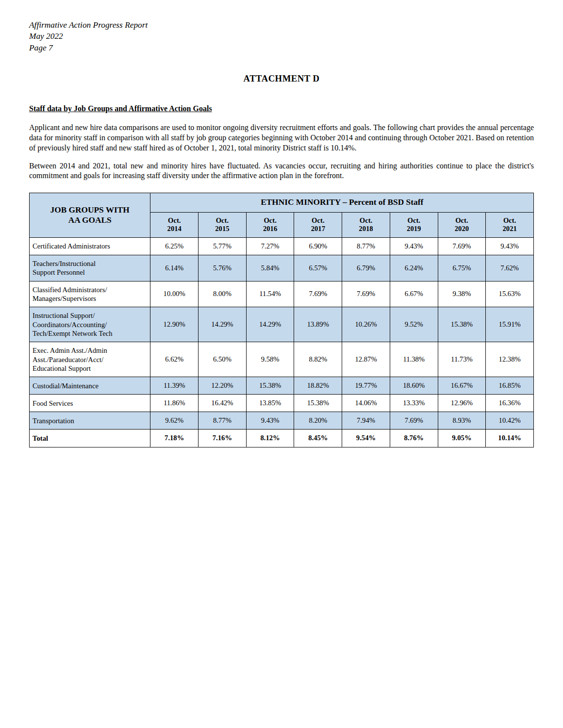Affirmative Action Progress Report
May 2022
Page 7
ATTACHMENT D
Staff data by Job Groups and Affirmative Action Goals
Applicant and new hire data comparisons are used to monitor ongoing diversity recruitment efforts and goals. The following chart provides the annual percentage data for minority staff in comparison with all staff by job group categories beginning with October 2014 and continuing through October 2021. Based on retention of previously hired staff and new staff hired as of October 1, 2021, total minority District staff is 10.14%.
Between 2014 and 2021, total new and minority hires have fluctuated. As vacancies occur, recruiting and hiring authorities continue to place the district's commitment and goals for increasing staff diversity under the affirmative action plan in the forefront.
| JOB GROUPS WITH AA GOALS | ETHNIC MINORITY – Percent of BSD Staff |
| --- | --- |
| Oct. 2014 | Oct. 2015 | Oct. 2016 | Oct. 2017 | Oct. 2018 | Oct. 2019 | Oct. 2020 | Oct. 2021 |
| Certificated Administrators | 6.25% | 5.77% | 7.27% | 6.90% | 8.77% | 9.43% | 7.69% | 9.43% |
| Teachers/Instructional Support Personnel | 6.14% | 5.76% | 5.84% | 6.57% | 6.79% | 6.24% | 6.75% | 7.62% |
| Classified Administrators/ Managers/Supervisors | 10.00% | 8.00% | 11.54% | 7.69% | 7.69% | 6.67% | 9.38% | 15.63% |
| Instructional Support/ Coordinators/Accounting/ Tech/Exempt Network Tech | 12.90% | 14.29% | 14.29% | 13.89% | 10.26% | 9.52% | 15.38% | 15.91% |
| Exec. Admin Asst./Admin Asst./Paraeducator/Acct/ Educational Support | 6.62% | 6.50% | 9.58% | 8.82% | 12.87% | 11.38% | 11.73% | 12.38% |
| Custodial/Maintenance | 11.39% | 12.20% | 15.38% | 18.82% | 19.77% | 18.60% | 16.67% | 16.85% |
| Food Services | 11.86% | 16.42% | 13.85% | 15.38% | 14.06% | 13.33% | 12.96% | 16.36% |
| Transportation | 9.62% | 8.77% | 9.43% | 8.20% | 7.94% | 7.69% | 8.93% | 10.42% |
| Total | 7.18% | 7.16% | 8.12% | 8.45% | 9.54% | 8.76% | 9.05% | 10.14% |